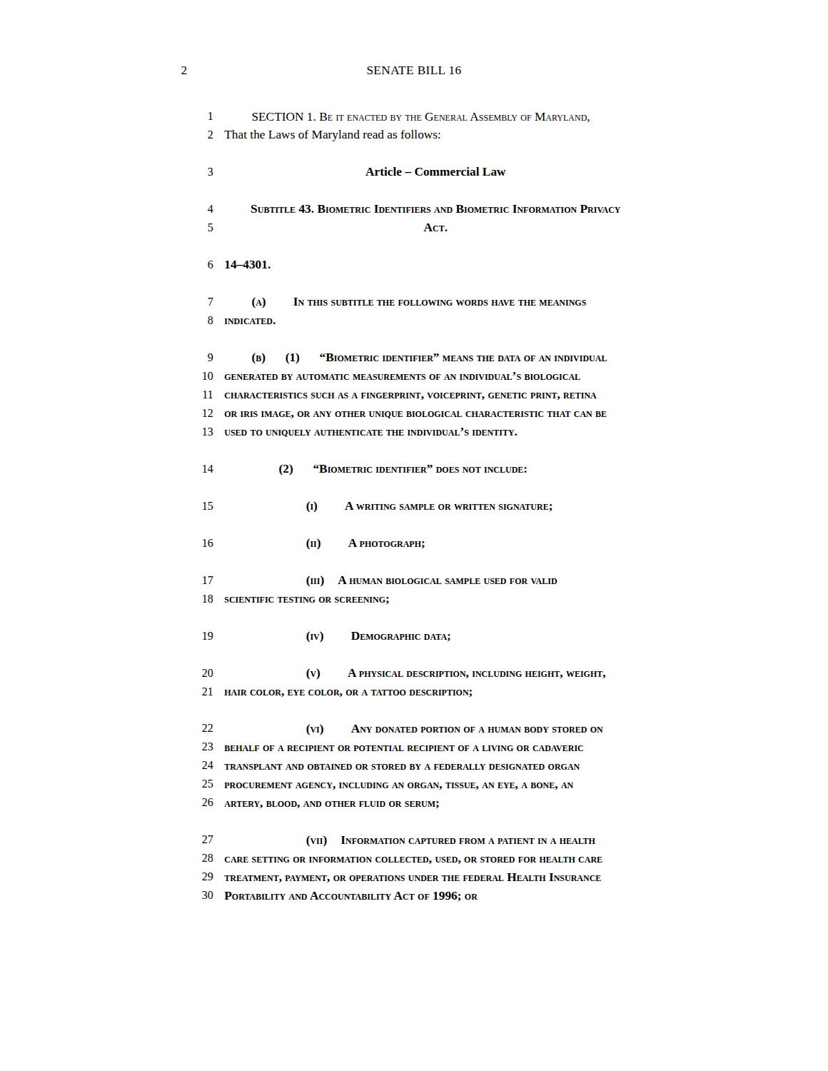2
SENATE BILL 16
1
SECTION 1. Be it enacted by the General Assembly of Maryland,
2
That the Laws of Maryland read as follows:
3
Article – Commercial Law
4
Subtitle 43. Biometric Identifiers and Biometric Information Privacy
5
Act.
6
14–4301.
7
(a) In this subtitle the following words have the meanings
8
indicated.
9
(b) (1) “Biometric identifier” means the data of an individual
10
generated by automatic measurements of an individual’s biological
11
characteristics such as a fingerprint, voiceprint, genetic print, retina
12
or iris image, or any other unique biological characteristic that can be
13
used to uniquely authenticate the individual’s identity.
14
(2) “Biometric identifier” does not include:
15
(i) A writing sample or written signature;
16
(ii) A photograph;
17
(iii) A human biological sample used for valid
18
scientific testing or screening;
19
(iv) Demographic data;
20
(v) A physical description, including height, weight,
21
hair color, eye color, or a tattoo description;
22
(vi) Any donated portion of a human body stored on
23
behalf of a recipient or potential recipient of a living or cadaveric
24
transplant and obtained or stored by a federally designated organ
25
procurement agency, including an organ, tissue, an eye, a bone, an
26
artery, blood, and other fluid or serum;
27
(vii) Information captured from a patient in a health
28
care setting or information collected, used, or stored for health care
29
treatment, payment, or operations under the federal Health Insurance
30
Portability and Accountability Act of 1996; or